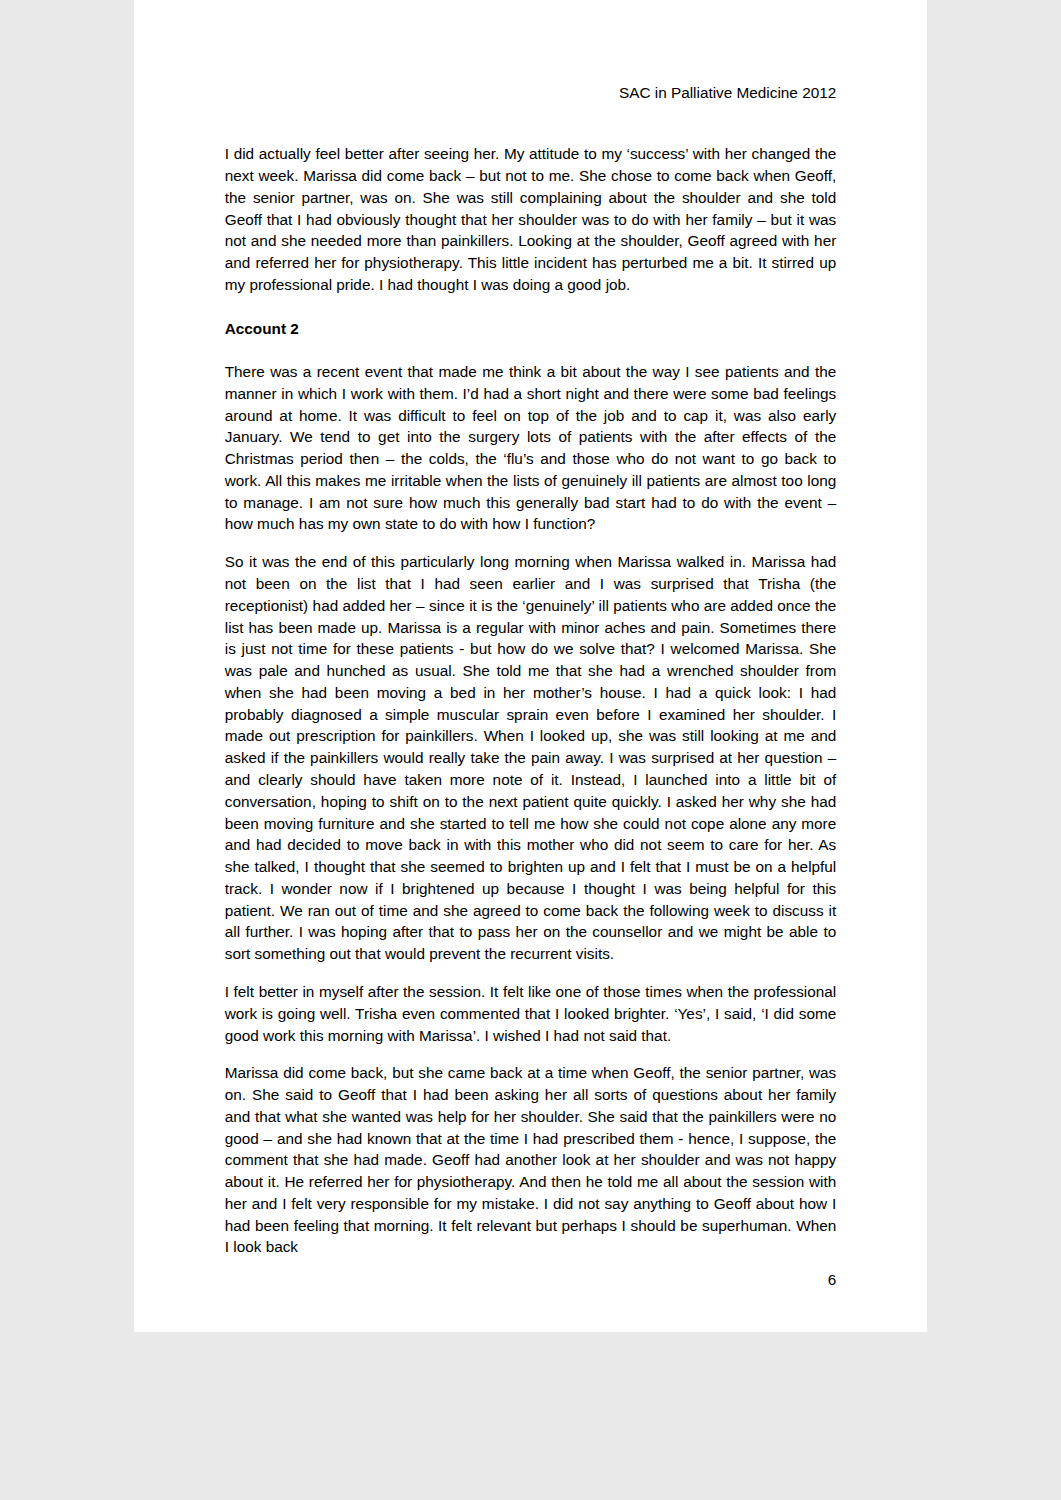SAC in Palliative Medicine 2012
I did actually feel better after seeing her. My attitude to my ‘success’ with her changed the next week. Marissa did come back – but not to me. She chose to come back when Geoff, the senior partner, was on. She was still complaining about the shoulder and she told Geoff that I had obviously thought that her shoulder was to do with her family – but it was not and she needed more than painkillers. Looking at the shoulder, Geoff agreed with her and referred her for physiotherapy. This little incident has perturbed me a bit. It stirred up my professional pride. I had thought I was doing a good job.
Account 2
There was a recent event that made me think a bit about the way I see patients and the manner in which I work with them. I’d had a short night and there were some bad feelings around at home. It was difficult to feel on top of the job and to cap it, was also early January. We tend to get into the surgery lots of patients with the after effects of the Christmas period then – the colds, the ‘flu’s and those who do not want to go back to work. All this makes me irritable when the lists of genuinely ill patients are almost too long to manage. I am not sure how much this generally bad start had to do with the event – how much has my own state to do with how I function?
So it was the end of this particularly long morning when Marissa walked in. Marissa had not been on the list that I had seen earlier and I was surprised that Trisha (the receptionist) had added her – since it is the ‘genuinely’ ill patients who are added once the list has been made up. Marissa is a regular with minor aches and pain. Sometimes there is just not time for these patients - but how do we solve that? I welcomed Marissa. She was pale and hunched as usual. She told me that she had a wrenched shoulder from when she had been moving a bed in her mother’s house. I had a quick look: I had probably diagnosed a simple muscular sprain even before I examined her shoulder. I made out prescription for painkillers. When I looked up, she was still looking at me and asked if the painkillers would really take the pain away. I was surprised at her question – and clearly should have taken more note of it. Instead, I launched into a little bit of conversation, hoping to shift on to the next patient quite quickly. I asked her why she had been moving furniture and she started to tell me how she could not cope alone any more and had decided to move back in with this mother who did not seem to care for her. As she talked, I thought that she seemed to brighten up and I felt that I must be on a helpful track. I wonder now if I brightened up because I thought I was being helpful for this patient. We ran out of time and she agreed to come back the following week to discuss it all further. I was hoping after that to pass her on the counsellor and we might be able to sort something out that would prevent the recurrent visits.
I felt better in myself after the session. It felt like one of those times when the professional work is going well. Trisha even commented that I looked brighter. ‘Yes’, I said, ‘I did some good work this morning with Marissa’. I wished I had not said that.
Marissa did come back, but she came back at a time when Geoff, the senior partner, was on. She said to Geoff that I had been asking her all sorts of questions about her family and that what she wanted was help for her shoulder. She said that the painkillers were no good – and she had known that at the time I had prescribed them - hence, I suppose, the comment that she had made. Geoff had another look at her shoulder and was not happy about it. He referred her for physiotherapy. And then he told me all about the session with her and I felt very responsible for my mistake. I did not say anything to Geoff about how I had been feeling that morning. It felt relevant but perhaps I should be superhuman. When I look back
6